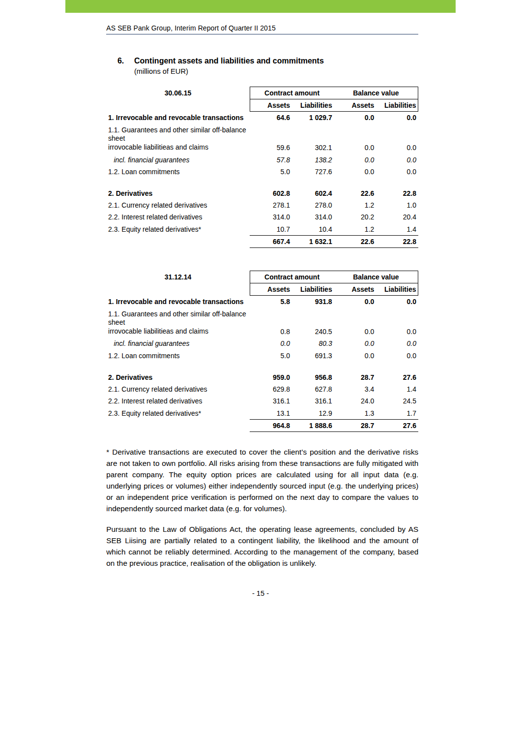AS SEB Pank Group, Interim Report of Quarter II 2015
6. Contingent assets and liabilities and commitments
(millions of EUR)
| 30.06.15 | Contract amount | Balance value |
| | Assets | Liabilities | Assets | Liabilities |
| 1. Irrevocable and revocable transactions | 64.6 | 1 029.7 | 0.0 | 0.0 |
| 1.1. Guarantees and other similar off-balance sheet irrovocable liabilitieas and claims | 59.6 | 302.1 | 0.0 | 0.0 |
| incl. financial guarantees | 57.8 | 138.2 | 0.0 | 0.0 |
| 1.2. Loan commitments | 5.0 | 727.6 | 0.0 | 0.0 |
| 2. Derivatives | 602.8 | 602.4 | 22.6 | 22.8 |
| 2.1. Currency related derivatives | 278.1 | 278.0 | 1.2 | 1.0 |
| 2.2. Interest related derivatives | 314.0 | 314.0 | 20.2 | 20.4 |
| 2.3. Equity related derivatives* | 10.7 | 10.4 | 1.2 | 1.4 |
| | 667.4 | 1 632.1 | 22.6 | 22.8 |
| 31.12.14 | Contract amount | Balance value |
| | Assets | Liabilities | Assets | Liabilities |
| 1. Irrevocable and revocable transactions | 5.8 | 931.8 | 0.0 | 0.0 |
| 1.1. Guarantees and other similar off-balance sheet irrovocable liabilitieas and claims | 0.8 | 240.5 | 0.0 | 0.0 |
| incl. financial guarantees | 0.0 | 80.3 | 0.0 | 0.0 |
| 1.2. Loan commitments | 5.0 | 691.3 | 0.0 | 0.0 |
| 2. Derivatives | 959.0 | 956.8 | 28.7 | 27.6 |
| 2.1. Currency related derivatives | 629.8 | 627.8 | 3.4 | 1.4 |
| 2.2. Interest related derivatives | 316.1 | 316.1 | 24.0 | 24.5 |
| 2.3. Equity related derivatives* | 13.1 | 12.9 | 1.3 | 1.7 |
| | 964.8 | 1 888.6 | 28.7 | 27.6 |
* Derivative transactions are executed to cover the client’s position and the derivative risks are not taken to own portfolio. All risks arising from these transactions are fully mitigated with parent company. The equity option prices are calculated using for all input data (e.g. underlying prices or volumes) either independently sourced input (e.g. the underlying prices) or an independent price verification is performed on the next day to compare the values to independently sourced market data (e.g. for volumes).
Pursuant to the Law of Obligations Act, the operating lease agreements, concluded by AS SEB Liising are partially related to a contingent liability, the likelihood and the amount of which cannot be reliably determined. According to the management of the company, based on the previous practice, realisation of the obligation is unlikely.
- 15 -